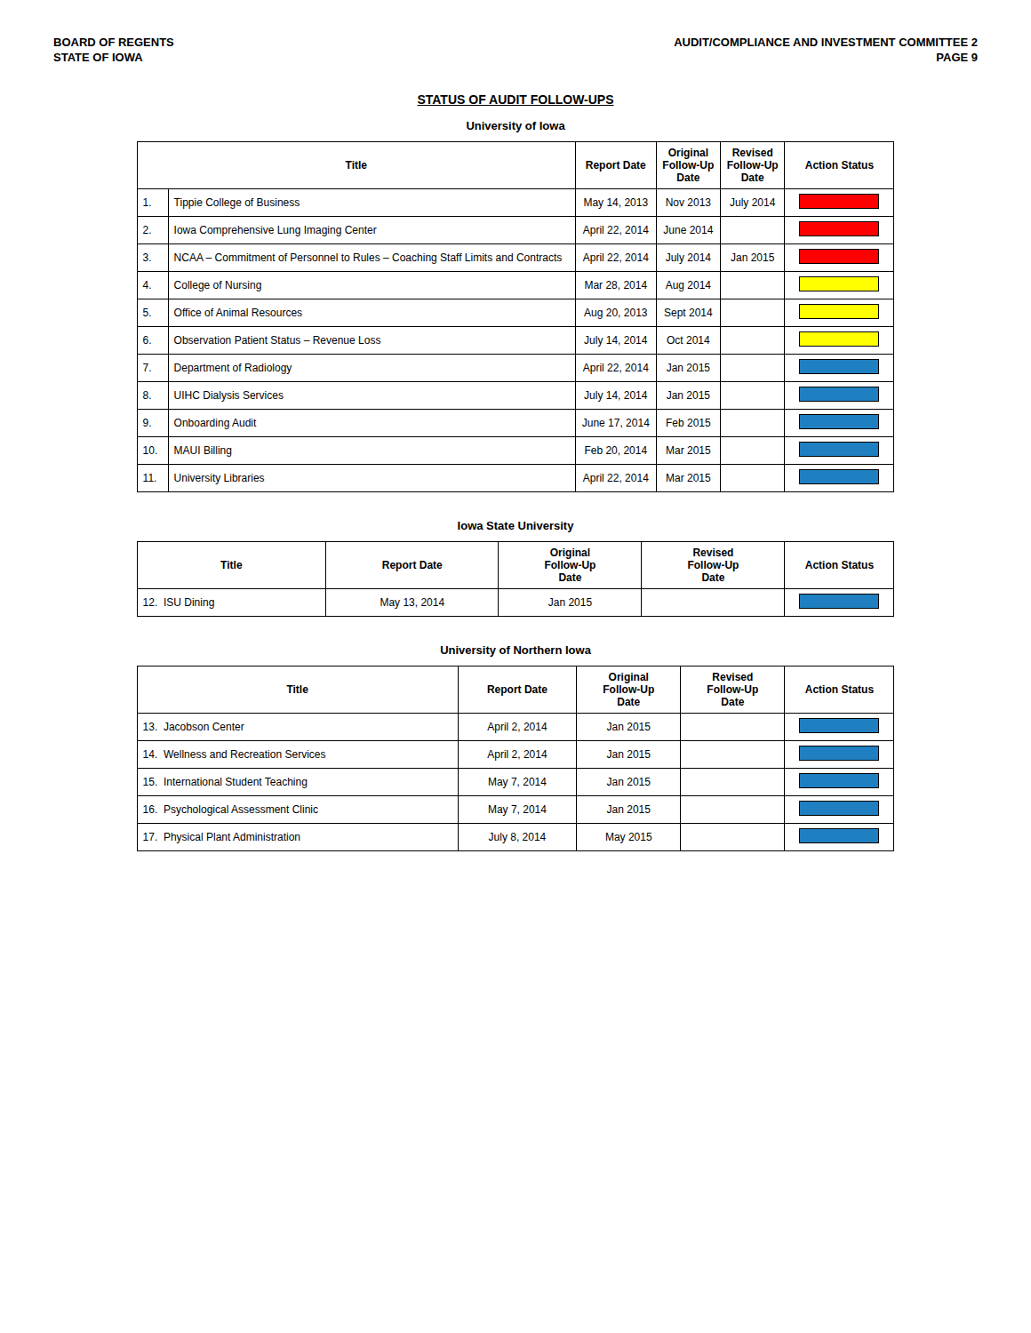BOARD OF REGENTS
STATE OF IOWA
AUDIT/COMPLIANCE AND INVESTMENT COMMITTEE 2
PAGE 9
STATUS OF AUDIT FOLLOW-UPS
University of Iowa
| Title | Report Date | Original Follow-Up Date | Revised Follow-Up Date | Action Status |
| --- | --- | --- | --- | --- |
| 1. | Tippie College of Business | May 14, 2013 | Nov 2013 | July 2014 | |
| 2. | Iowa Comprehensive Lung Imaging Center | April 22, 2014 | June 2014 | | |
| 3. | NCAA – Commitment of Personnel to Rules – Coaching Staff Limits and Contracts | April 22, 2014 | July 2014 | Jan 2015 | |
| 4. | College of Nursing | Mar 28, 2014 | Aug 2014 | | |
| 5. | Office of Animal Resources | Aug 20, 2013 | Sept 2014 | | |
| 6. | Observation Patient Status – Revenue Loss | July 14, 2014 | Oct 2014 | | |
| 7. | Department of Radiology | April 22, 2014 | Jan 2015 | | |
| 8. | UIHC Dialysis Services | July 14, 2014 | Jan 2015 | | |
| 9. | Onboarding Audit | June 17, 2014 | Feb 2015 | | |
| 10. | MAUI Billing | Feb 20, 2014 | Mar 2015 | | |
| 11. | University Libraries | April 22, 2014 | Mar 2015 | | |
Iowa State University
| Title | Report Date | Original Follow-Up Date | Revised Follow-Up Date | Action Status |
| --- | --- | --- | --- | --- |
| 12. ISU Dining | May 13, 2014 | Jan 2015 | | |
University of Northern Iowa
| Title | Report Date | Original Follow-Up Date | Revised Follow-Up Date | Action Status |
| --- | --- | --- | --- | --- |
| 13. Jacobson Center | April 2, 2014 | Jan 2015 | | |
| 14. Wellness and Recreation Services | April 2, 2014 | Jan 2015 | | |
| 15. International Student Teaching | May 7, 2014 | Jan 2015 | | |
| 16. Psychological Assessment Clinic | May 7, 2014 | Jan 2015 | | |
| 17. Physical Plant Administration | July 8, 2014 | May 2015 | | |